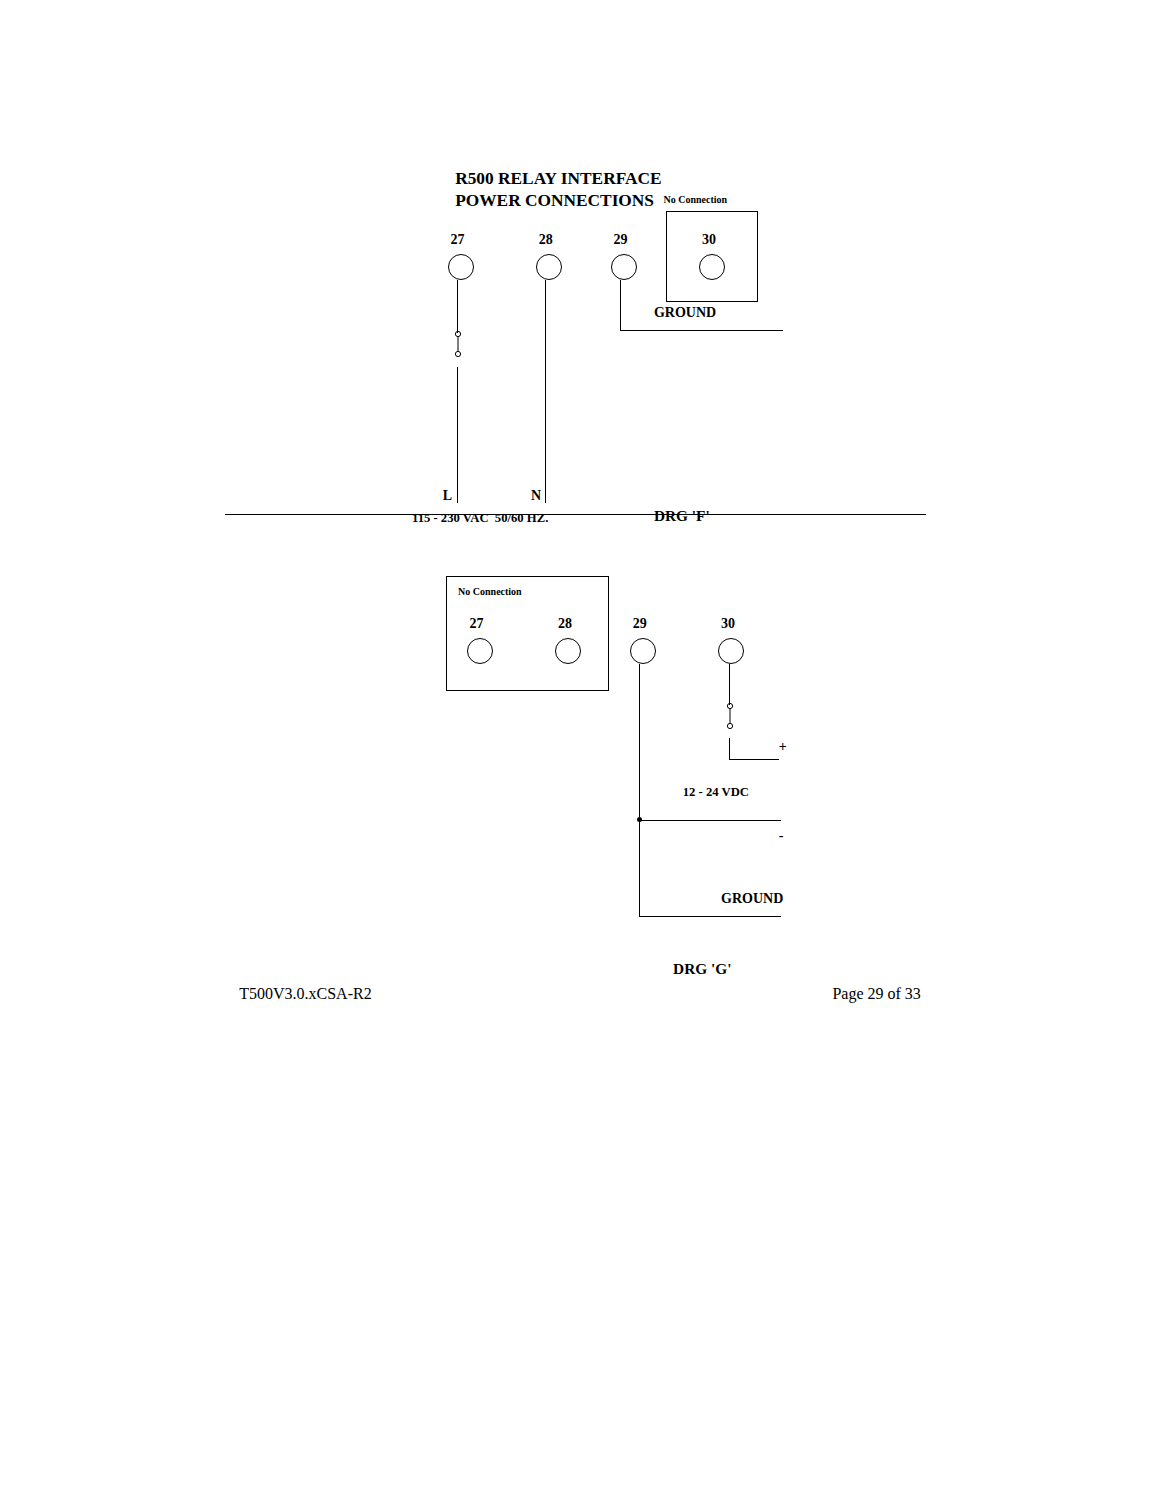R500 RELAY INTERFACE
POWER CONNECTIONS
No Connection
27
28
29
30
GROUND
L
N
115 - 230 VAC 50/60 HZ.
DRG 'F'
No Connection
27
28
29
30
+
12 - 24 VDC
-
GROUND
DRG 'G'
T500V3.0.xCSA-R2 Page 29 of 33